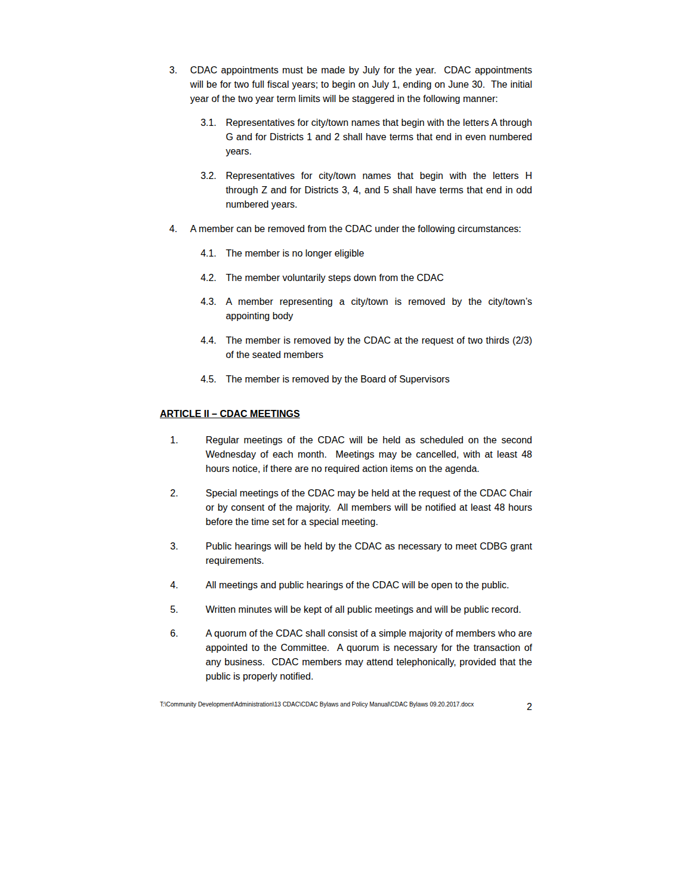CDAC appointments must be made by July for the year. CDAC appointments will be for two full fiscal years; to begin on July 1, ending on June 30. The initial year of the two year term limits will be staggered in the following manner:
3.1. Representatives for city/town names that begin with the letters A through G and for Districts 1 and 2 shall have terms that end in even numbered years.
3.2. Representatives for city/town names that begin with the letters H through Z and for Districts 3, 4, and 5 shall have terms that end in odd numbered years.
A member can be removed from the CDAC under the following circumstances:
4.1. The member is no longer eligible
4.2. The member voluntarily steps down from the CDAC
4.3. A member representing a city/town is removed by the city/town’s appointing body
4.4. The member is removed by the CDAC at the request of two thirds (2/3) of the seated members
4.5. The member is removed by the Board of Supervisors
ARTICLE II – CDAC MEETINGS
| 1. | Regular meetings of the CDAC will be held as scheduled on the second Wednesday of each month. Meetings may be cancelled, with at least 48 hours notice, if there are no required action items on the agenda. |
| 2. | Special meetings of the CDAC may be held at the request of the CDAC Chair or by consent of the majority. All members will be notified at least 48 hours before the time set for a special meeting. |
| 3. | Public hearings will be held by the CDAC as necessary to meet CDBG grant requirements. |
| 4. | All meetings and public hearings of the CDAC will be open to the public. |
| 5. | Written minutes will be kept of all public meetings and will be public record. |
| 6. | A quorum of the CDAC shall consist of a simple majority of members who are appointed to the Committee. A quorum is necessary for the transaction of any business. CDAC members may attend telephonically, provided that the public is properly notified. |
T:\Community Development\Administration\13 CDAC\CDAC Bylaws and Policy Manual\CDAC Bylaws 09.20.2017.docx 2